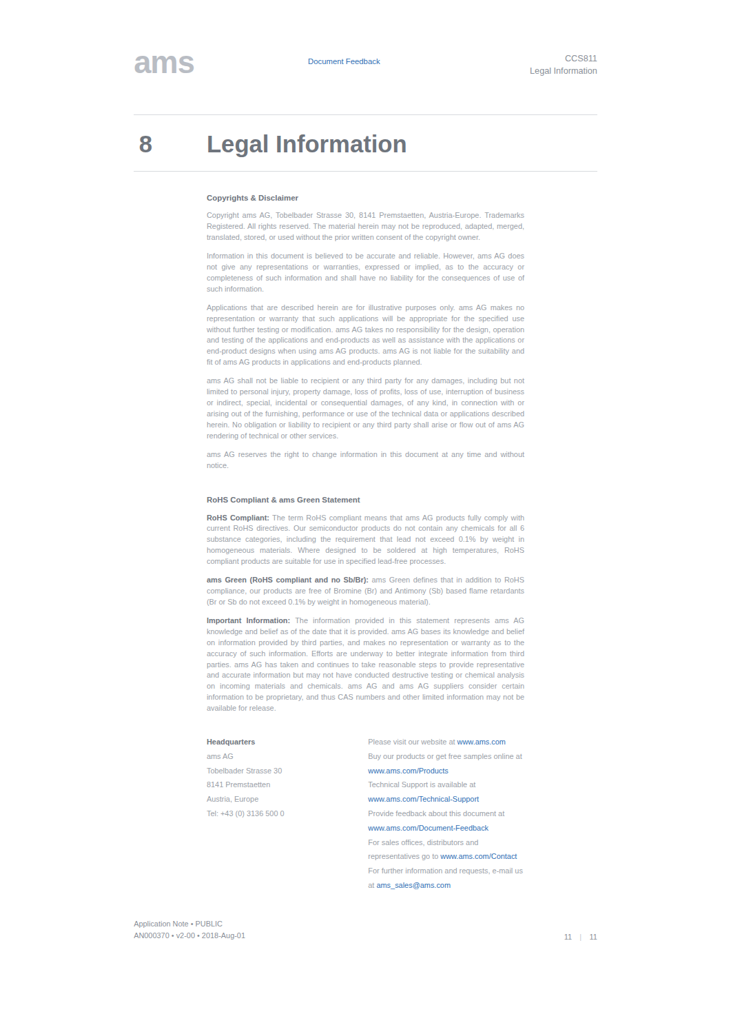ams
Document Feedback
CCS811
Legal Information
8
Legal Information
Copyrights & Disclaimer
Copyright ams AG, Tobelbader Strasse 30, 8141 Premstaetten, Austria-Europe. Trademarks Registered. All rights reserved. The material herein may not be reproduced, adapted, merged, translated, stored, or used without the prior written consent of the copyright owner.
Information in this document is believed to be accurate and reliable. However, ams AG does not give any representations or warranties, expressed or implied, as to the accuracy or completeness of such information and shall have no liability for the consequences of use of such information.
Applications that are described herein are for illustrative purposes only. ams AG makes no representation or warranty that such applications will be appropriate for the specified use without further testing or modification. ams AG takes no responsibility for the design, operation and testing of the applications and end-products as well as assistance with the applications or end-product designs when using ams AG products. ams AG is not liable for the suitability and fit of ams AG products in applications and end-products planned.
ams AG shall not be liable to recipient or any third party for any damages, including but not limited to personal injury, property damage, loss of profits, loss of use, interruption of business or indirect, special, incidental or consequential damages, of any kind, in connection with or arising out of the furnishing, performance or use of the technical data or applications described herein. No obligation or liability to recipient or any third party shall arise or flow out of ams AG rendering of technical or other services.
ams AG reserves the right to change information in this document at any time and without notice.
RoHS Compliant & ams Green Statement
RoHS Compliant: The term RoHS compliant means that ams AG products fully comply with current RoHS directives. Our semiconductor products do not contain any chemicals for all 6 substance categories, including the requirement that lead not exceed 0.1% by weight in homogeneous materials. Where designed to be soldered at high temperatures, RoHS compliant products are suitable for use in specified lead-free processes.
ams Green (RoHS compliant and no Sb/Br): ams Green defines that in addition to RoHS compliance, our products are free of Bromine (Br) and Antimony (Sb) based flame retardants (Br or Sb do not exceed 0.1% by weight in homogeneous material).
Important Information: The information provided in this statement represents ams AG knowledge and belief as of the date that it is provided. ams AG bases its knowledge and belief on information provided by third parties, and makes no representation or warranty as to the accuracy of such information. Efforts are underway to better integrate information from third parties. ams AG has taken and continues to take reasonable steps to provide representative and accurate information but may not have conducted destructive testing or chemical analysis on incoming materials and chemicals. ams AG and ams AG suppliers consider certain information to be proprietary, and thus CAS numbers and other limited information may not be available for release.
Headquarters
ams AG
Tobelbader Strasse 30
8141 Premstaetten
Austria, Europe
Tel: +43 (0) 3136 500 0
Please visit our website at www.ams.com
Buy our products or get free samples online at www.ams.com/Products
Technical Support is available at www.ams.com/Technical-Support
Provide feedback about this document at www.ams.com/Document-Feedback
For sales offices, distributors and representatives go to www.ams.com/Contact
For further information and requests, e-mail us at ams_sales@ams.com
Application Note • PUBLIC
AN000370 • v2-00 • 2018-Aug-01
11|11